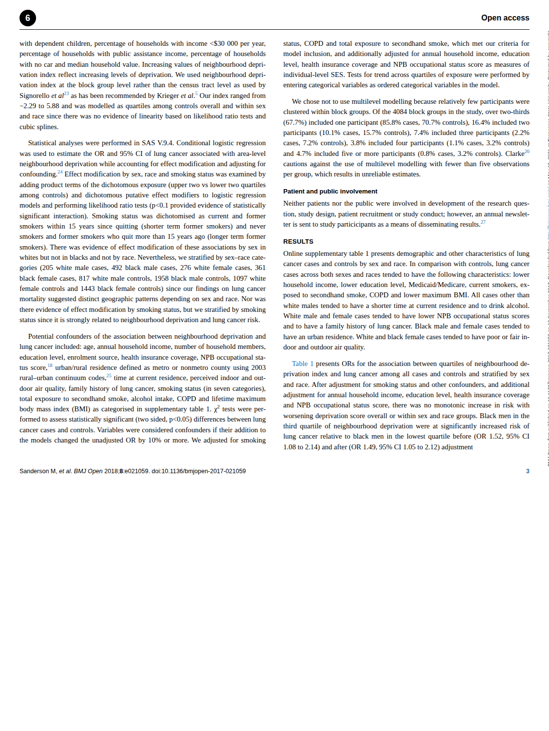BMJ Open: first published as 10.1136/bmjopen-2017-021059 on 10 September 2018. Downloaded from http://bmjopen.bmj.com/ on May 18, 2021 at Tennessee State University. Protected by copyright.
6
Open access
with dependent children, percentage of households with income <$30 000 per year, percentage of households with public assistance income, percentage of households with no car and median household value. Increasing values of neighbourhood deprivation index reflect increasing levels of deprivation. We used neighbourhood deprivation index at the block group level rather than the census tract level as used by Signorello et al23 as has been recommended by Krieger et al.5 Our index ranged from −2.29 to 5.88 and was modelled as quartiles among controls overall and within sex and race since there was no evidence of linearity based on likelihood ratio tests and cubic splines.
Statistical analyses were performed in SAS V.9.4. Conditional logistic regression was used to estimate the OR and 95% CI of lung cancer associated with area-level neighbourhood deprivation while accounting for effect modification and adjusting for confounding.24 Effect modification by sex, race and smoking status was examined by adding product terms of the dichotomous exposure (upper two vs lower two quartiles among controls) and dichotomous putative effect modifiers to logistic regression models and performing likelihood ratio tests (p<0.1 provided evidence of statistically significant interaction). Smoking status was dichotomised as current and former smokers within 15 years since quitting (shorter term former smokers) and never smokers and former smokers who quit more than 15 years ago (longer term former smokers). There was evidence of effect modification of these associations by sex in whites but not in blacks and not by race. Nevertheless, we stratified by sex–race categories (205 white male cases, 492 black male cases, 276 white female cases, 361 black female cases, 817 white male controls, 1958 black male controls, 1097 white female controls and 1443 black female controls) since our findings on lung cancer mortality suggested distinct geographic patterns depending on sex and race. Nor was there evidence of effect modification by smoking status, but we stratified by smoking status since it is strongly related to neighbourhood deprivation and lung cancer risk.
Potential confounders of the association between neighbourhood deprivation and lung cancer included: age, annual household income, number of household members, education level, enrolment source, health insurance coverage, NPB occupational status score,18 urban/rural residence defined as metro or nonmetro county using 2003 rural–urban continuum codes,25 time at current residence, perceived indoor and outdoor air quality, family history of lung cancer, smoking status (in seven categories), total exposure to secondhand smoke, alcohol intake, COPD and lifetime maximum body mass index (BMI) as categorised in supplementary table 1. χ2 tests were performed to assess statistically significant (two sided, p<0.05) differences between lung cancer cases and controls. Variables were considered confounders if their addition to the models changed the unadjusted OR by 10% or more. We adjusted for smoking status, COPD and total exposure to secondhand smoke, which met our criteria for model inclusion, and additionally adjusted for annual household income, education level, health insurance coverage and NPB occupational status score as measures of individual-level SES. Tests for trend across quartiles of exposure were performed by entering categorical variables as ordered categorical variables in the model.
We chose not to use multilevel modelling because relatively few participants were clustered within block groups. Of the 4084 block groups in the study, over two-thirds (67.7%) included one participant (85.8% cases, 70.7% controls), 16.4% included two participants (10.1% cases, 15.7% controls), 7.4% included three participants (2.2% cases, 7.2% controls), 3.8% included four participants (1.1% cases, 3.2% controls) and 4.7% included five or more participants (0.8% cases, 3.2% controls). Clarke26 cautions against the use of multilevel modelling with fewer than five observations per group, which results in unreliable estimates.
Patient and public involvement
Neither patients nor the public were involved in development of the research question, study design, patient recruitment or study conduct; however, an annual newsletter is sent to study particicipants as a means of disseminating results.27
Results
Online supplementary table 1 presents demographic and other characteristics of lung cancer cases and controls by sex and race. In comparison with controls, lung cancer cases across both sexes and races tended to have the following characteristics: lower household income, lower education level, Medicaid/Medicare, current smokers, exposed to secondhand smoke, COPD and lower maximum BMI. All cases other than white males tended to have a shorter time at current residence and to drink alcohol. White male and female cases tended to have lower NPB occupational status scores and to have a family history of lung cancer. Black male and female cases tended to have an urban residence. White and black female cases tended to have poor or fair indoor and outdoor air quality.
Table 1 presents ORs for the association between quartiles of neighbourhood deprivation index and lung cancer among all cases and controls and stratified by sex and race. After adjustment for smoking status and other confounders, and additional adjustment for annual household income, education level, health insurance coverage and NPB occupational status score, there was no monotonic increase in risk with worsening deprivation score overall or within sex and race groups. Black men in the third quartile of neighbourhood deprivation were at significantly increased risk of lung cancer relative to black men in the lowest quartile before (OR 1.52, 95% CI 1.08 to 2.14) and after (OR 1.49, 95% CI 1.05 to 2.12) adjustment
Sanderson M, et al. BMJ Open 2018;8:e021059. doi:10.1136/bmjopen-2017-021059
3